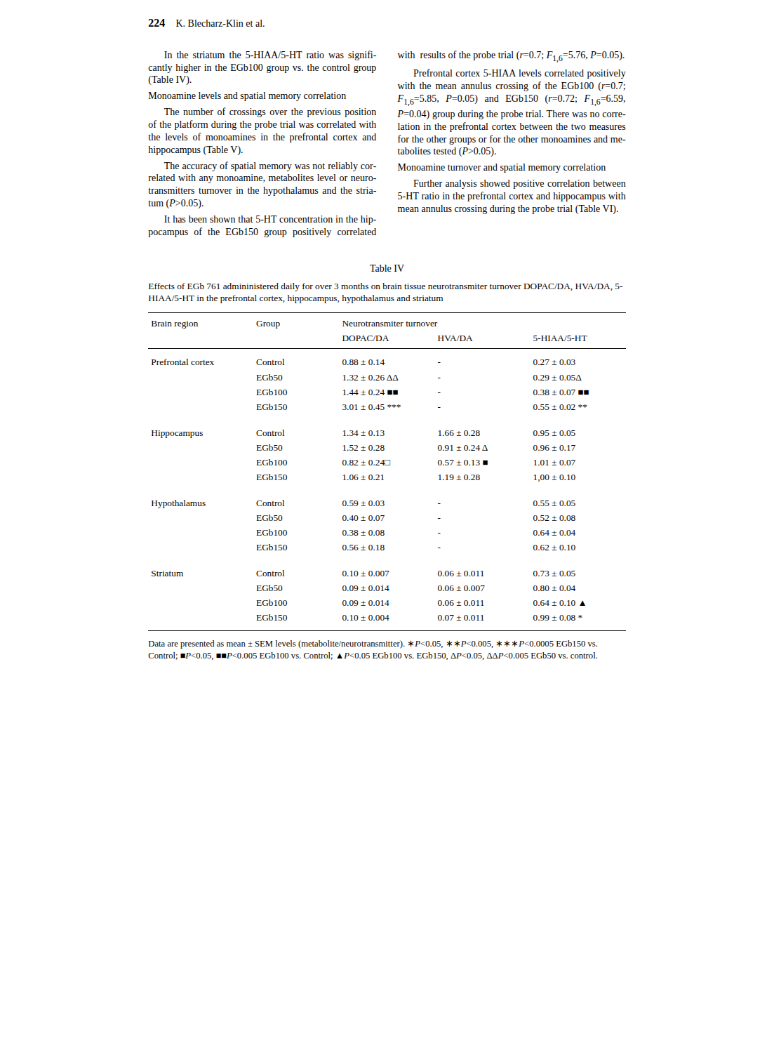224 K. Blecharz-Klin et al.
In the striatum the 5-HIAA/5-HT ratio was significantly higher in the EGb100 group vs. the control group (Table IV).
Monoamine levels and spatial memory correlation
The number of crossings over the previous position of the platform during the probe trial was correlated with the levels of monoamines in the prefrontal cortex and hippocampus (Table V).
The accuracy of spatial memory was not reliably correlated with any monoamine, metabolites level or neurotransmitters turnover in the hypothalamus and the striatum (P>0.05).
It has been shown that 5-HT concentration in the hippocampus of the EGb150 group positively correlated with results of the probe trial (r=0.7; F1,6=5.76, P=0.05).
Prefrontal cortex 5-HIAA levels correlated positively with the mean annulus crossing of the EGb100 (r=0.7; F1,6=5.85, P=0.05) and EGb150 (r=0.72; F1,6=6.59, P=0.04) group during the probe trial. There was no correlation in the prefrontal cortex between the two measures for the other groups or for the other monoamines and metabolites tested (P>0.05).
Monoamine turnover and spatial memory correlation
Further analysis showed positive correlation between 5-HT ratio in the prefrontal cortex and hippocampus with mean annulus crossing during the probe trial (Table VI).
Table IV
Effects of EGb 761 admininistered daily for over 3 months on brain tissue neurotransmiter turnover DOPAC/DA, HVA/DA, 5-HIAA/5-HT in the prefrontal cortex, hippocampus, hypothalamus and striatum
| Brain region | Group | Neurotransmiter turnover |
| --- | --- | --- |
| | | DOPAC/DA | HVA/DA | 5-HIAA/5-HT |
| Prefrontal cortex | Control | 0.88 ± 0.14 | - | 0.27 ± 0.03 |
| | EGb50 | 1.32 ± 0.26 ΔΔ | - | 0.29 ± 0.05Δ |
| | EGb100 | 1.44 ± 0.24 ■■ | - | 0.38 ± 0.07 ■■ |
| | EGb150 | 3.01 ± 0.45 *** | - | 0.55 ± 0.02 ** |
| Hippocampus | Control | 1.34 ± 0.13 | 1.66 ± 0.28 | 0.95 ± 0.05 |
| | EGb50 | 1.52 ± 0.28 | 0.91 ± 0.24 Δ | 0.96 ± 0.17 |
| | EGb100 | 0.82 ± 0.24□ | 0.57 ± 0.13 ■ | 1.01 ± 0.07 |
| | EGb150 | 1.06 ± 0.21 | 1.19 ± 0.28 | 1,00 ± 0.10 |
| Hypothalamus | Control | 0.59 ± 0.03 | - | 0.55 ± 0.05 |
| | EGb50 | 0.40 ± 0.07 | - | 0.52 ± 0.08 |
| | EGb100 | 0.38 ± 0.08 | - | 0.64 ± 0.04 |
| | EGb150 | 0.56 ± 0.18 | - | 0.62 ± 0.10 |
| Striatum | Control | 0.10 ± 0.007 | 0.06 ± 0.011 | 0.73 ± 0.05 |
| | EGb50 | 0.09 ± 0.014 | 0.06 ± 0.007 | 0.80 ± 0.04 |
| | EGb100 | 0.09 ± 0.014 | 0.06 ± 0.011 | 0.64 ± 0.10 ▲ |
| | EGb150 | 0.10 ± 0.004 | 0.07 ± 0.011 | 0.99 ± 0.08 * |
Data are presented as mean ± SEM levels (metabolite/neurotransmitter). ∗P<0.05, ∗∗P<0.005, ∗∗∗P<0.0005 EGb150 vs. Control; ■P<0.05, ■■P<0.005 EGb100 vs. Control; ▲P<0.05 EGb100 vs. EGb150, ΔP<0.05, ΔΔP<0.005 EGb50 vs. control.